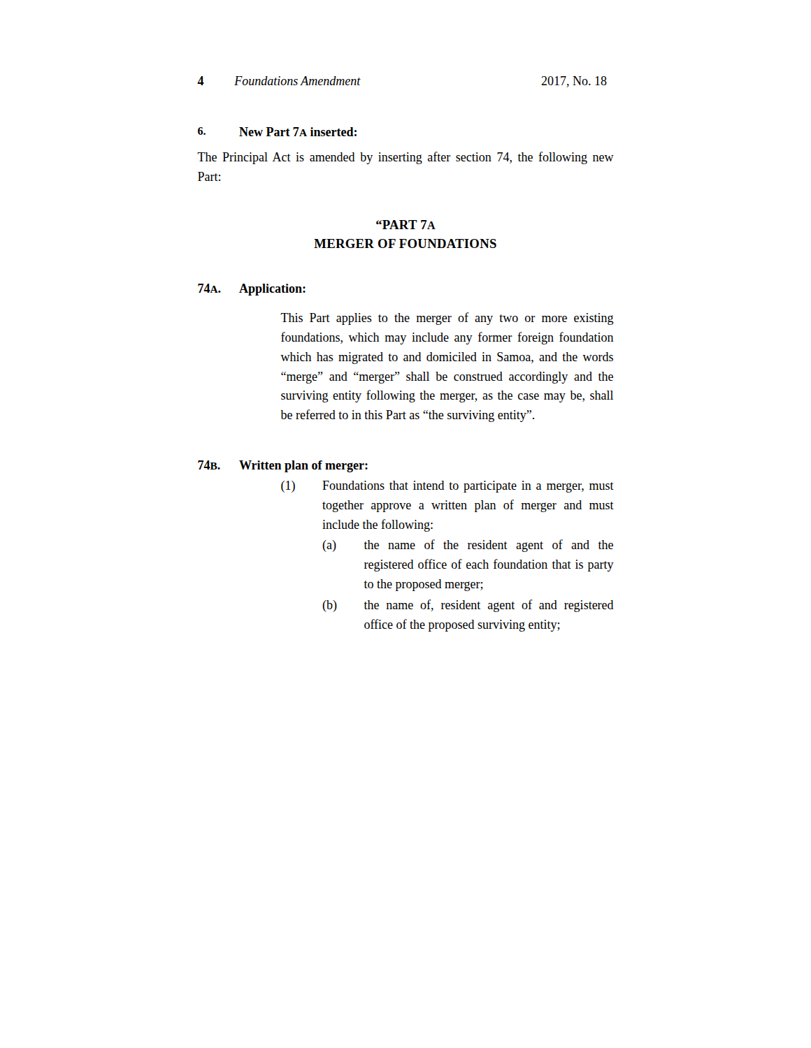4 Foundations Amendment 2017, No. 18
6. New Part 7A inserted:
The Principal Act is amended by inserting after section 74, the following new Part:
“PART 7A
MERGER OF FOUNDATIONS
74A. Application:
This Part applies to the merger of any two or more existing foundations, which may include any former foreign foundation which has migrated to and domiciled in Samoa, and the words “merge” and “merger” shall be construed accordingly and the surviving entity following the merger, as the case may be, shall be referred to in this Part as “the surviving entity”.
74B. Written plan of merger:
(1) Foundations that intend to participate in a merger, must together approve a written plan of merger and must include the following:
(a) the name of the resident agent of and the registered office of each foundation that is party to the proposed merger;
(b) the name of, resident agent of and registered office of the proposed surviving entity;